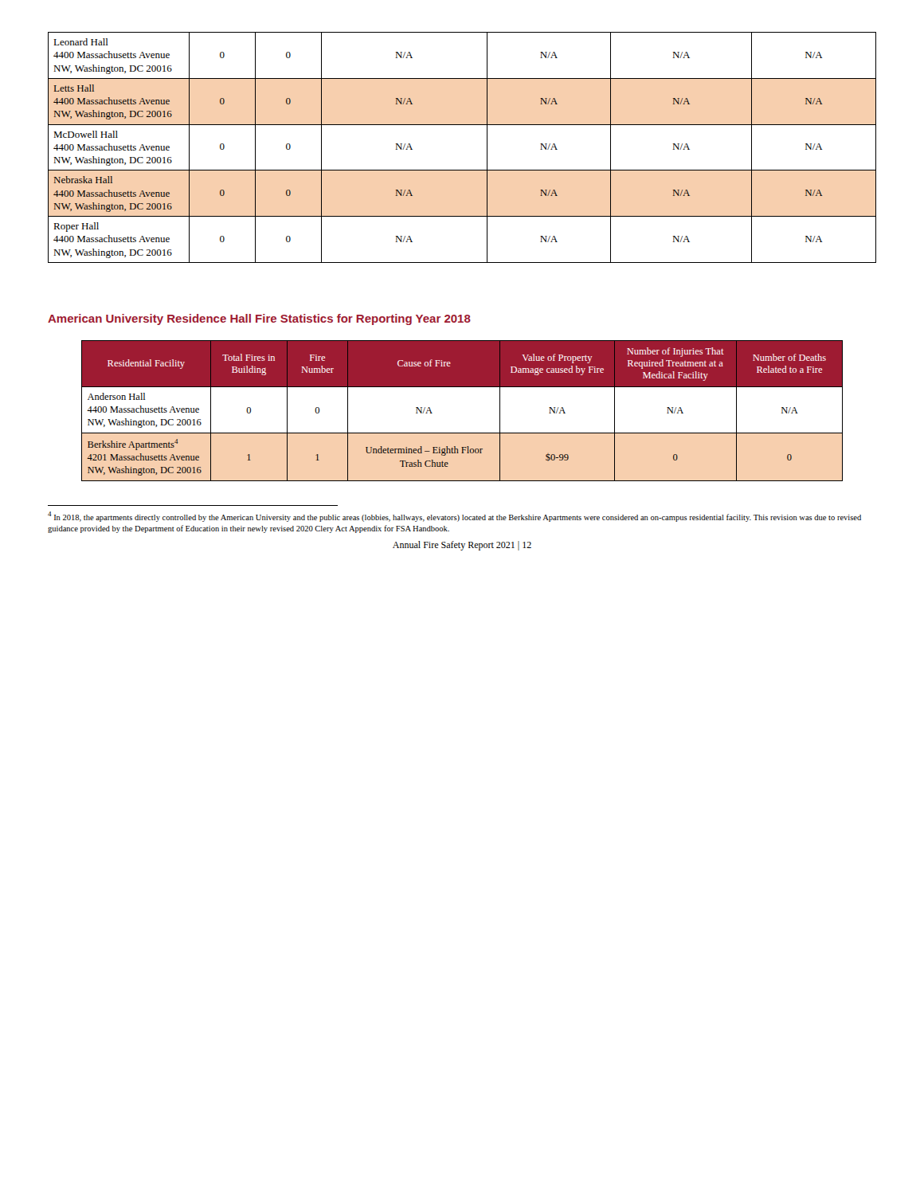| Leonard Hall 4400 Massachusetts Avenue NW, Washington, DC 20016 | 0 | 0 | N/A | N/A | N/A | N/A |
| Letts Hall 4400 Massachusetts Avenue NW, Washington, DC 20016 | 0 | 0 | N/A | N/A | N/A | N/A |
| McDowell Hall 4400 Massachusetts Avenue NW, Washington, DC 20016 | 0 | 0 | N/A | N/A | N/A | N/A |
| Nebraska Hall 4400 Massachusetts Avenue NW, Washington, DC 20016 | 0 | 0 | N/A | N/A | N/A | N/A |
| Roper Hall 4400 Massachusetts Avenue NW, Washington, DC 20016 | 0 | 0 | N/A | N/A | N/A | N/A |
American University Residence Hall Fire Statistics for Reporting Year 2018
| Residential Facility | Total Fires in Building | Fire Number | Cause of Fire | Value of Property Damage caused by Fire | Number of Injuries That Required Treatment at a Medical Facility | Number of Deaths Related to a Fire |
| --- | --- | --- | --- | --- | --- | --- |
| Anderson Hall 4400 Massachusetts Avenue NW, Washington, DC 20016 | 0 | 0 | N/A | N/A | N/A | N/A |
| Berkshire Apartments 4 4201 Massachusetts Avenue NW, Washington, DC 20016 | 1 | 1 | Undetermined – Eighth Floor Trash Chute | $0-99 | 0 | 0 |
4 In 2018, the apartments directly controlled by the American University and the public areas (lobbies, hallways, elevators) located at the Berkshire Apartments were considered an on-campus residential facility. This revision was due to revised guidance provided by the Department of Education in their newly revised 2020 Clery Act Appendix for FSA Handbook.
Annual Fire Safety Report 2021 | 12